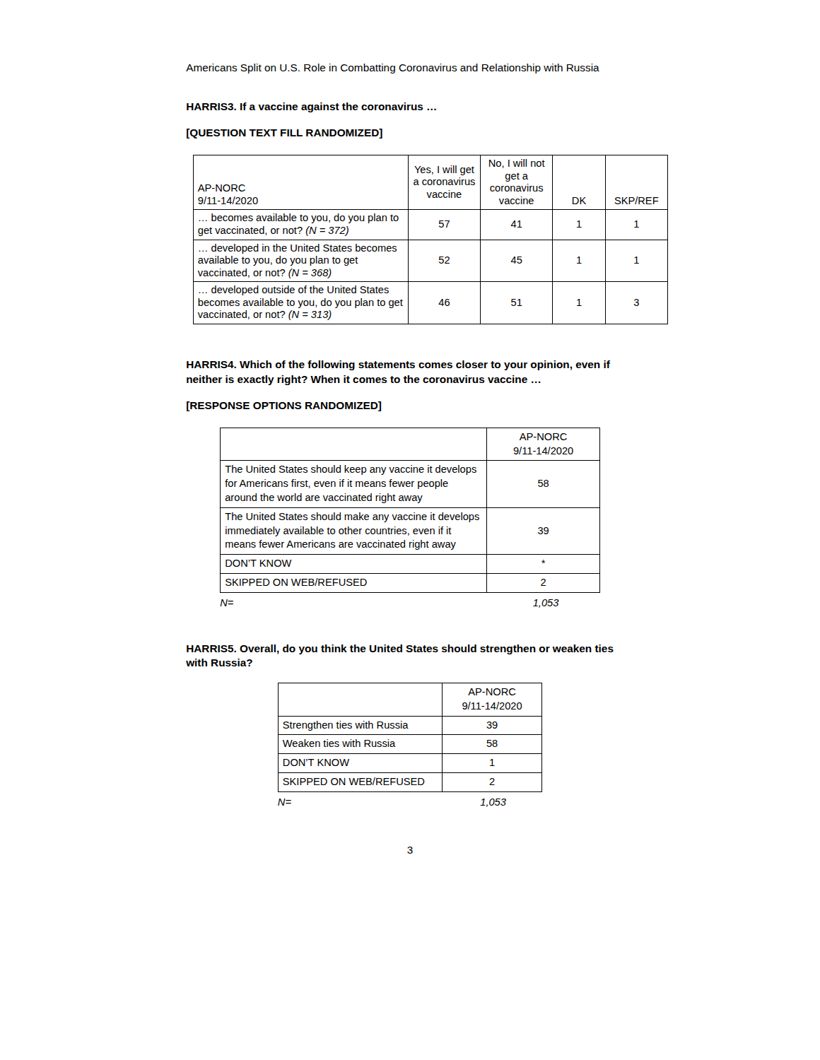Americans Split on U.S. Role in Combatting Coronavirus and Relationship with Russia
HARRIS3. If a vaccine against the coronavirus …
[QUESTION TEXT FILL RANDOMIZED]
| AP-NORC 9/11-14/2020 | Yes, I will get a coronavirus vaccine | No, I will not get a coronavirus vaccine | DK | SKP/REF |
| … becomes available to you, do you plan to get vaccinated, or not? (N = 372) | 57 | 41 | 1 | 1 |
| … developed in the United States becomes available to you, do you plan to get vaccinated, or not? (N = 368) | 52 | 45 | 1 | 1 |
| … developed outside of the United States becomes available to you, do you plan to get vaccinated, or not? (N = 313) | 46 | 51 | 1 | 3 |
HARRIS4. Which of the following statements comes closer to your opinion, even if neither is exactly right? When it comes to the coronavirus vaccine …
[RESPONSE OPTIONS RANDOMIZED]
| | AP-NORC 9/11-14/2020 |
| The United States should keep any vaccine it develops for Americans first, even if it means fewer people around the world are vaccinated right away | 58 |
| The United States should make any vaccine it develops immediately available to other countries, even if it means fewer Americans are vaccinated right away | 39 |
| DON’T KNOW | * |
| SKIPPED ON WEB/REFUSED | 2 |
N=1,053
HARRIS5. Overall, do you think the United States should strengthen or weaken ties with Russia?
| | AP-NORC 9/11-14/2020 |
| Strengthen ties with Russia | 39 |
| Weaken ties with Russia | 58 |
| DON’T KNOW | 1 |
| SKIPPED ON WEB/REFUSED | 2 |
N=1,053
3